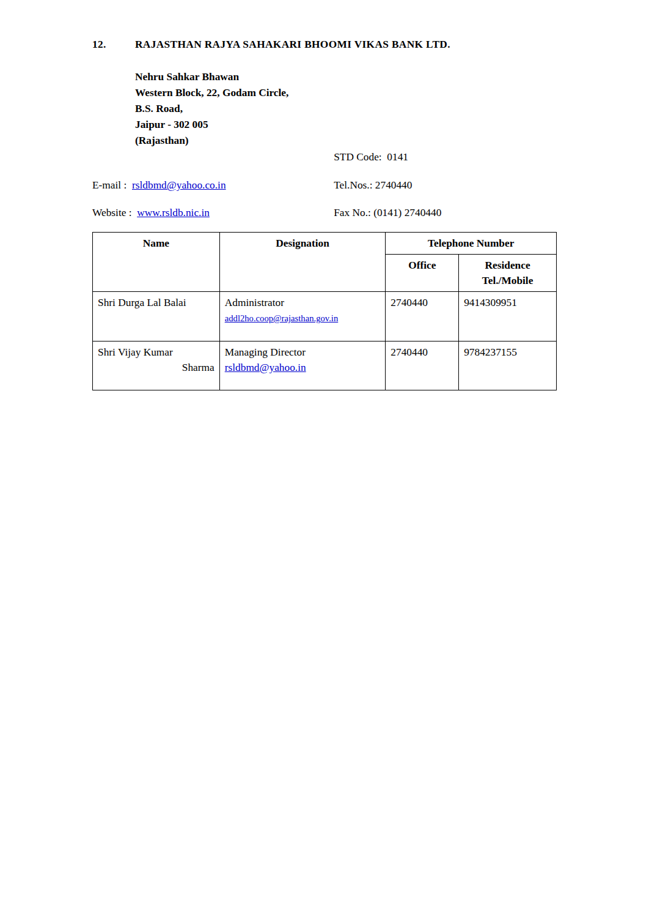12. RAJASTHAN RAJYA SAHAKARI BHOOMI VIKAS BANK LTD.
Nehru Sahkar Bhawan
Western Block, 22, Godam Circle,
B.S. Road,
Jaipur - 302 005
(Rajasthan)
STD Code: 0141
E-mail : rsldbmd@yahoo.co.in
Tel.Nos.: 2740440
Website : www.rsldb.nic.in
Fax No.: (0141) 2740440
| Name | Designation | Telephone Number |
| --- | --- | --- |
| Office | Residence Tel./Mobile |
| Shri Durga Lal Balai | Administrator addl2ho.coop@rajasthan.gov.in | 2740440 | 9414309951 |
| Shri Vijay Kumar Sharma | Managing Director rsldbmd@yahoo.in | 2740440 | 9784237155 |